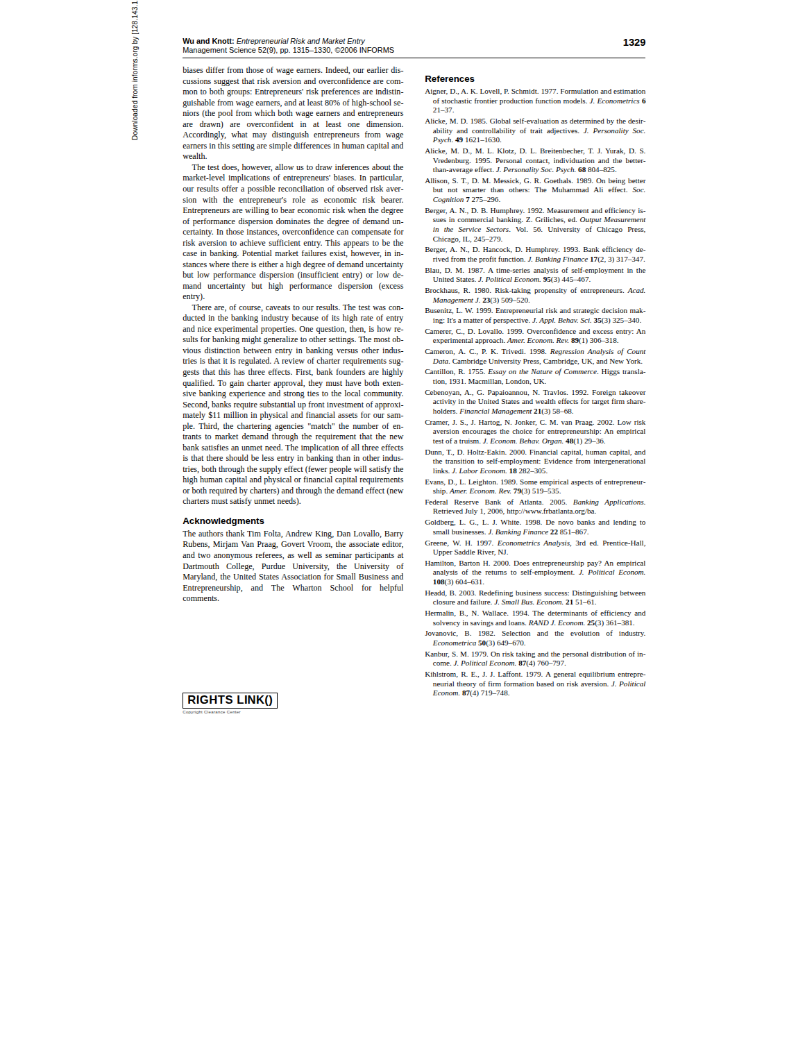Downloaded from informs.org by [128.143.1.30] on 02 March 2017, at 15:51 . For personal use only, all rights reserved.
Wu and Knott: Entrepreneurial Risk and Market Entry
Management Science 52(9), pp. 1315–1330, ©2006 INFORMS
1329
biases differ from those of wage earners. Indeed, our earlier discussions suggest that risk aversion and overconfidence are common to both groups: Entrepreneurs' risk preferences are indistinguishable from wage earners, and at least 80% of high-school seniors (the pool from which both wage earners and entrepreneurs are drawn) are overconfident in at least one dimension. Accordingly, what may distinguish entrepreneurs from wage earners in this setting are simple differences in human capital and wealth.
The test does, however, allow us to draw inferences about the market-level implications of entrepreneurs' biases. In particular, our results offer a possible reconciliation of observed risk aversion with the entrepreneur's role as economic risk bearer. Entrepreneurs are willing to bear economic risk when the degree of performance dispersion dominates the degree of demand uncertainty. In those instances, overconfidence can compensate for risk aversion to achieve sufficient entry. This appears to be the case in banking. Potential market failures exist, however, in instances where there is either a high degree of demand uncertainty but low performance dispersion (insufficient entry) or low demand uncertainty but high performance dispersion (excess entry).
There are, of course, caveats to our results. The test was conducted in the banking industry because of its high rate of entry and nice experimental properties. One question, then, is how results for banking might generalize to other settings. The most obvious distinction between entry in banking versus other industries is that it is regulated. A review of charter requirements suggests that this has three effects. First, bank founders are highly qualified. To gain charter approval, they must have both extensive banking experience and strong ties to the local community. Second, banks require substantial up front investment of approximately $11 million in physical and financial assets for our sample. Third, the chartering agencies "match" the number of entrants to market demand through the requirement that the new bank satisfies an unmet need. The implication of all three effects is that there should be less entry in banking than in other industries, both through the supply effect (fewer people will satisfy the high human capital and physical or financial capital requirements or both required by charters) and through the demand effect (new charters must satisfy unmet needs).
Acknowledgments
The authors thank Tim Folta, Andrew King, Dan Lovallo, Barry Rubens, Mirjam Van Praag, Govert Vroom, the associate editor, and two anonymous referees, as well as seminar participants at Dartmouth College, Purdue University, the University of Maryland, the United States Association for Small Business and Entrepreneurship, and The Wharton School for helpful comments.
References
Aigner, D., A. K. Lovell, P. Schmidt. 1977. Formulation and estimation of stochastic frontier production function models. J. Econometrics 6 21–37.
Alicke, M. D. 1985. Global self-evaluation as determined by the desirability and controllability of trait adjectives. J. Personality Soc. Psych. 49 1621–1630.
Alicke, M. D., M. L. Klotz, D. L. Breitenbecher, T. J. Yurak, D. S. Vredenburg. 1995. Personal contact, individuation and the better-than-average effect. J. Personality Soc. Psych. 68 804–825.
Allison, S. T., D. M. Messick, G. R. Goethals. 1989. On being better but not smarter than others: The Muhammad Ali effect. Soc. Cognition 7 275–296.
Berger, A. N., D. B. Humphrey. 1992. Measurement and efficiency issues in commercial banking. Z. Griliches, ed. Output Measurement in the Service Sectors. Vol. 56. University of Chicago Press, Chicago, IL, 245–279.
Berger, A. N., D. Hancock, D. Humphrey. 1993. Bank efficiency derived from the profit function. J. Banking Finance 17(2, 3) 317–347.
Blau, D. M. 1987. A time-series analysis of self-employment in the United States. J. Political Econom. 95(3) 445–467.
Brockhaus, R. 1980. Risk-taking propensity of entrepreneurs. Acad. Management J. 23(3) 509–520.
Busenitz, L. W. 1999. Entrepreneurial risk and strategic decision making: It's a matter of perspective. J. Appl. Behav. Sci. 35(3) 325–340.
Camerer, C., D. Lovallo. 1999. Overconfidence and excess entry: An experimental approach. Amer. Econom. Rev. 89(1) 306–318.
Cameron, A. C., P. K. Trivedi. 1998. Regression Analysis of Count Data. Cambridge University Press, Cambridge, UK, and New York.
Cantillon, R. 1755. Essay on the Nature of Commerce. Higgs translation, 1931. Macmillan, London, UK.
Cebenoyan, A., G. Papaioannou, N. Travlos. 1992. Foreign takeover activity in the United States and wealth effects for target firm shareholders. Financial Management 21(3) 58–68.
Cramer, J. S., J. Hartog, N. Jonker, C. M. van Praag. 2002. Low risk aversion encourages the choice for entrepreneurship: An empirical test of a truism. J. Econom. Behav. Organ. 48(1) 29–36.
Dunn, T., D. Holtz-Eakin. 2000. Financial capital, human capital, and the transition to self-employment: Evidence from intergenerational links. J. Labor Econom. 18 282–305.
Evans, D., L. Leighton. 1989. Some empirical aspects of entrepreneurship. Amer. Econom. Rev. 79(3) 519–535.
Federal Reserve Bank of Atlanta. 2005. Banking Applications. Retrieved July 1, 2006, http://www.frbatlanta.org/ba.
Goldberg, L. G., L. J. White. 1998. De novo banks and lending to small businesses. J. Banking Finance 22 851–867.
Greene, W. H. 1997. Econometrics Analysis, 3rd ed. Prentice-Hall, Upper Saddle River, NJ.
Hamilton, Barton H. 2000. Does entrepreneurship pay? An empirical analysis of the returns to self-employment. J. Political Econom. 108(3) 604–631.
Headd, B. 2003. Redefining business success: Distinguishing between closure and failure. J. Small Bus. Econom. 21 51–61.
Hermalin, B., N. Wallace. 1994. The determinants of efficiency and solvency in savings and loans. RAND J. Econom. 25(3) 361–381.
Jovanovic, B. 1982. Selection and the evolution of industry. Econometrica 50(3) 649–670.
Kanbur, S. M. 1979. On risk taking and the personal distribution of income. J. Political Econom. 87(4) 760–797.
Kihlstrom, R. E., J. J. Laffont. 1979. A general equilibrium entrepreneurial theory of firm formation based on risk aversion. J. Political Econom. 87(4) 719–748.
RIGHTS LINK()
Copyright Clearance Center